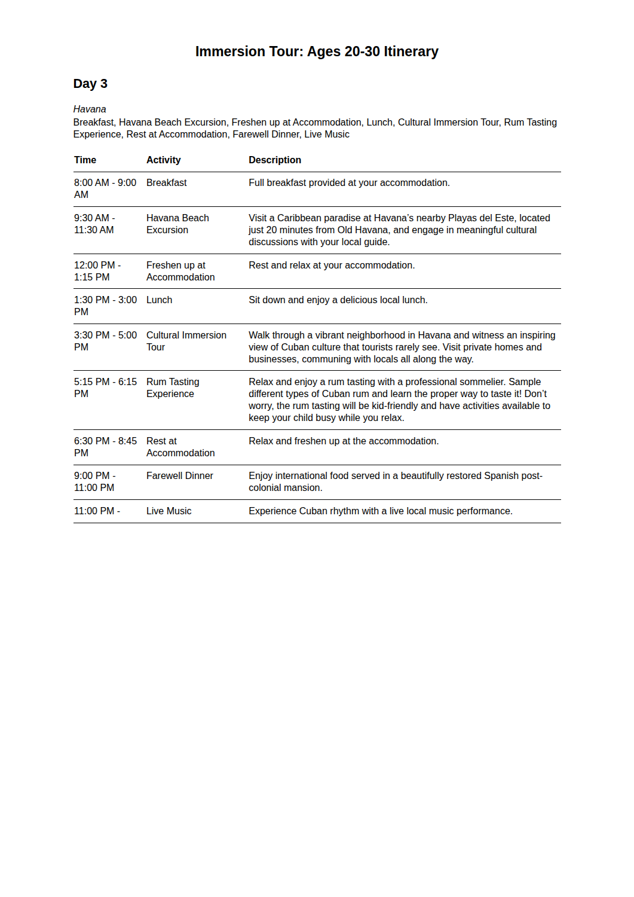Immersion Tour: Ages 20-30 Itinerary
Day 3
Havana
Breakfast, Havana Beach Excursion, Freshen up at Accommodation, Lunch, Cultural Immersion Tour, Rum Tasting Experience, Rest at Accommodation, Farewell Dinner, Live Music
| Time | Activity | Description |
| --- | --- | --- |
| 8:00 AM - 9:00 AM | Breakfast | Full breakfast provided at your accommodation. |
| 9:30 AM - 11:30 AM | Havana Beach Excursion | Visit a Caribbean paradise at Havana’s nearby Playas del Este, located just 20 minutes from Old Havana, and engage in meaningful cultural discussions with your local guide. |
| 12:00 PM - 1:15 PM | Freshen up at Accommodation | Rest and relax at your accommodation. |
| 1:30 PM - 3:00 PM | Lunch | Sit down and enjoy a delicious local lunch. |
| 3:30 PM - 5:00 PM | Cultural Immersion Tour | Walk through a vibrant neighborhood in Havana and witness an inspiring view of Cuban culture that tourists rarely see. Visit private homes and businesses, communing with locals all along the way. |
| 5:15 PM - 6:15 PM | Rum Tasting Experience | Relax and enjoy a rum tasting with a professional sommelier. Sample different types of Cuban rum and learn the proper way to taste it! Don’t worry, the rum tasting will be kid-friendly and have activities available to keep your child busy while you relax. |
| 6:30 PM - 8:45 PM | Rest at Accommodation | Relax and freshen up at the accommodation. |
| 9:00 PM - 11:00 PM | Farewell Dinner | Enjoy international food served in a beautifully restored Spanish post-colonial mansion. |
| 11:00 PM - | Live Music | Experience Cuban rhythm with a live local music performance. |